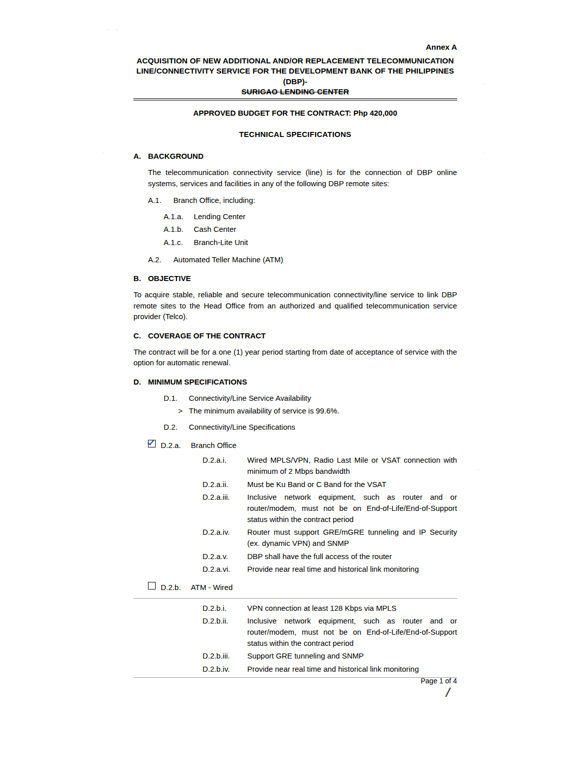· · · · · ·
Annex A
ACQUISITION OF NEW ADDITIONAL AND/OR REPLACEMENT TELECOMMUNICATION
LINE/CONNECTIVITY SERVICE FOR THE DEVELOPMENT BANK OF THE PHILIPPINES (DBP)-
SURIGAO LENDING CENTER
APPROVED BUDGET FOR THE CONTRACT: Php 420,000
TECHNICAL SPECIFICATIONS
A. BACKGROUND
The telecommunication connectivity service (line) is for the connection of DBP online systems, services and facilities in any of the following DBP remote sites:
A.1. Branch Office, including:
A.1.a. Lending Center
A.1.b. Cash Center
A.1.c. Branch-Lite Unit
A.2. Automated Teller Machine (ATM)
B. OBJECTIVE
To acquire stable, reliable and secure telecommunication connectivity/line service to link DBP remote sites to the Head Office from an authorized and qualified telecommunication service provider (Telco).
C. COVERAGE OF THE CONTRACT
The contract will be for a one (1) year period starting from date of acceptance of service with the option for automatic renewal.
D. MINIMUM SPECIFICATIONS
D.1. Connectivity/Line Service Availability
> The minimum availability of service is 99.6%.
D.2. Connectivity/Line Specifications
D.2.a. Branch Office
D.2.a.i. Wired MPLS/VPN, Radio Last Mile or VSAT connection with minimum of 2 Mbps bandwidth
D.2.a.ii. Must be Ku Band or C Band for the VSAT
D.2.a.iii. Inclusive network equipment, such as router and or router/modem, must not be on End-of-Life/End-of-Support status within the contract period
D.2.a.iv. Router must support GRE/mGRE tunneling and IP Security (ex. dynamic VPN) and SNMP
D.2.a.v. DBP shall have the full access of the router
D.2.a.vi. Provide near real time and historical link monitoring
D.2.b. ATM - Wired
D.2.b.i. VPN connection at least 128 Kbps via MPLS
D.2.b.ii. Inclusive network equipment, such as router and or router/modem, must not be on End-of-Life/End-of-Support status within the contract period
D.2.b.iii. Support GRE tunneling and SNMP
D.2.b.iv. Provide near real time and historical link monitoring
Page 1 of 4
/